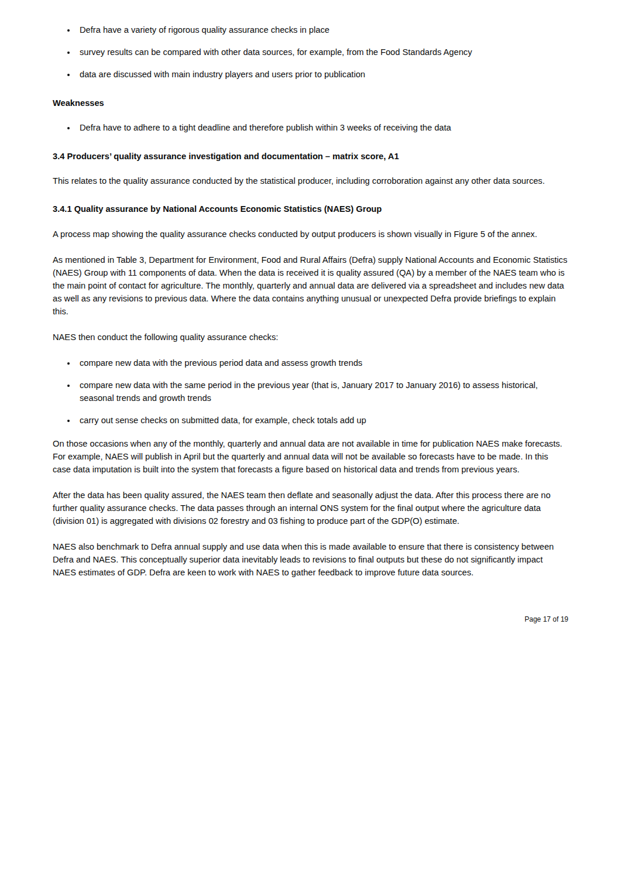Defra have a variety of rigorous quality assurance checks in place
survey results can be compared with other data sources, for example, from the Food Standards Agency
data are discussed with main industry players and users prior to publication
Weaknesses
Defra have to adhere to a tight deadline and therefore publish within 3 weeks of receiving the data
3.4 Producers’ quality assurance investigation and documentation – matrix score, A1
This relates to the quality assurance conducted by the statistical producer, including corroboration against any other data sources.
3.4.1 Quality assurance by National Accounts Economic Statistics (NAES) Group
A process map showing the quality assurance checks conducted by output producers is shown visually in Figure 5 of the annex.
As mentioned in Table 3, Department for Environment, Food and Rural Affairs (Defra) supply National Accounts and Economic Statistics (NAES) Group with 11 components of data. When the data is received it is quality assured (QA) by a member of the NAES team who is the main point of contact for agriculture. The monthly, quarterly and annual data are delivered via a spreadsheet and includes new data as well as any revisions to previous data. Where the data contains anything unusual or unexpected Defra provide briefings to explain this.
NAES then conduct the following quality assurance checks:
compare new data with the previous period data and assess growth trends
compare new data with the same period in the previous year (that is, January 2017 to January 2016) to assess historical, seasonal trends and growth trends
carry out sense checks on submitted data, for example, check totals add up
On those occasions when any of the monthly, quarterly and annual data are not available in time for publication NAES make forecasts. For example, NAES will publish in April but the quarterly and annual data will not be available so forecasts have to be made. In this case data imputation is built into the system that forecasts a figure based on historical data and trends from previous years.
After the data has been quality assured, the NAES team then deflate and seasonally adjust the data. After this process there are no further quality assurance checks. The data passes through an internal ONS system for the final output where the agriculture data (division 01) is aggregated with divisions 02 forestry and 03 fishing to produce part of the GDP(O) estimate.
NAES also benchmark to Defra annual supply and use data when this is made available to ensure that there is consistency between Defra and NAES. This conceptually superior data inevitably leads to revisions to final outputs but these do not significantly impact NAES estimates of GDP. Defra are keen to work with NAES to gather feedback to improve future data sources.
Page 17 of 19